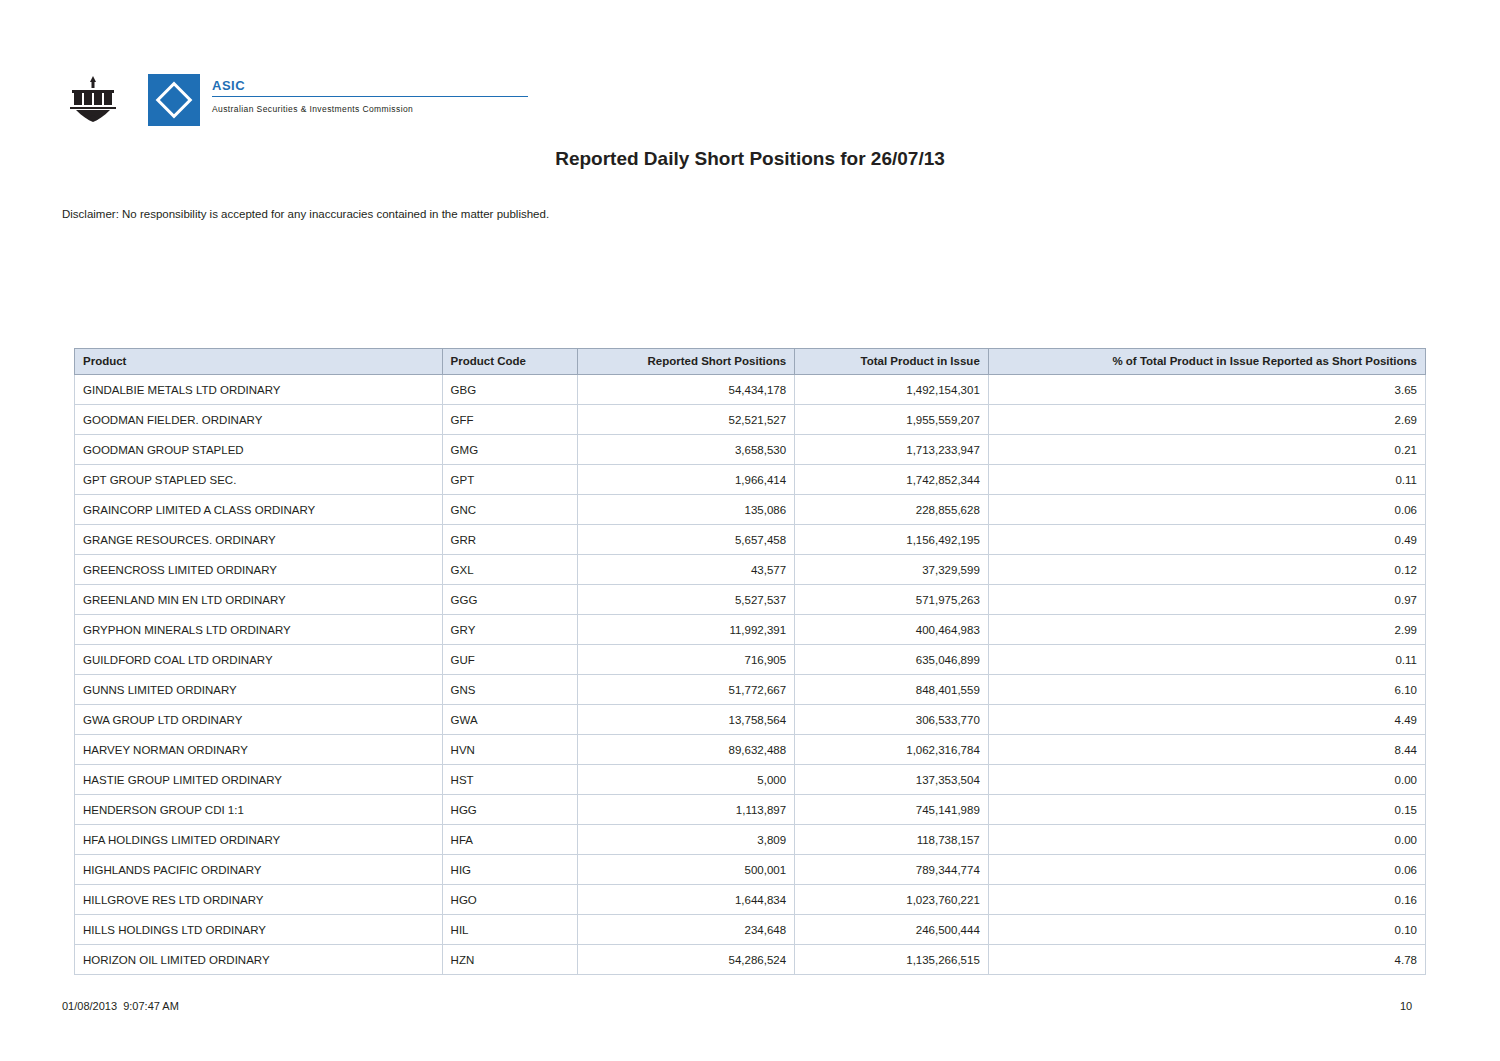ASIC
Australian Securities & Investments Commission
Reported Daily Short Positions for 26/07/13
Disclaimer: No responsibility is accepted for any inaccuracies contained in the matter published.
| Product | Product Code | Reported Short Positions | Total Product in Issue | % of Total Product in Issue Reported as Short Positions |
| --- | --- | --- | --- | --- |
| GINDALBIE METALS LTD ORDINARY | GBG | 54,434,178 | 1,492,154,301 | 3.65 |
| GOODMAN FIELDER. ORDINARY | GFF | 52,521,527 | 1,955,559,207 | 2.69 |
| GOODMAN GROUP STAPLED | GMG | 3,658,530 | 1,713,233,947 | 0.21 |
| GPT GROUP STAPLED SEC. | GPT | 1,966,414 | 1,742,852,344 | 0.11 |
| GRAINCORP LIMITED A CLASS ORDINARY | GNC | 135,086 | 228,855,628 | 0.06 |
| GRANGE RESOURCES. ORDINARY | GRR | 5,657,458 | 1,156,492,195 | 0.49 |
| GREENCROSS LIMITED ORDINARY | GXL | 43,577 | 37,329,599 | 0.12 |
| GREENLAND MIN EN LTD ORDINARY | GGG | 5,527,537 | 571,975,263 | 0.97 |
| GRYPHON MINERALS LTD ORDINARY | GRY | 11,992,391 | 400,464,983 | 2.99 |
| GUILDFORD COAL LTD ORDINARY | GUF | 716,905 | 635,046,899 | 0.11 |
| GUNNS LIMITED ORDINARY | GNS | 51,772,667 | 848,401,559 | 6.10 |
| GWA GROUP LTD ORDINARY | GWA | 13,758,564 | 306,533,770 | 4.49 |
| HARVEY NORMAN ORDINARY | HVN | 89,632,488 | 1,062,316,784 | 8.44 |
| HASTIE GROUP LIMITED ORDINARY | HST | 5,000 | 137,353,504 | 0.00 |
| HENDERSON GROUP CDI 1:1 | HGG | 1,113,897 | 745,141,989 | 0.15 |
| HFA HOLDINGS LIMITED ORDINARY | HFA | 3,809 | 118,738,157 | 0.00 |
| HIGHLANDS PACIFIC ORDINARY | HIG | 500,001 | 789,344,774 | 0.06 |
| HILLGROVE RES LTD ORDINARY | HGO | 1,644,834 | 1,023,760,221 | 0.16 |
| HILLS HOLDINGS LTD ORDINARY | HIL | 234,648 | 246,500,444 | 0.10 |
| HORIZON OIL LIMITED ORDINARY | HZN | 54,286,524 | 1,135,266,515 | 4.78 |
01/08/2013 9:07:47 AM
10